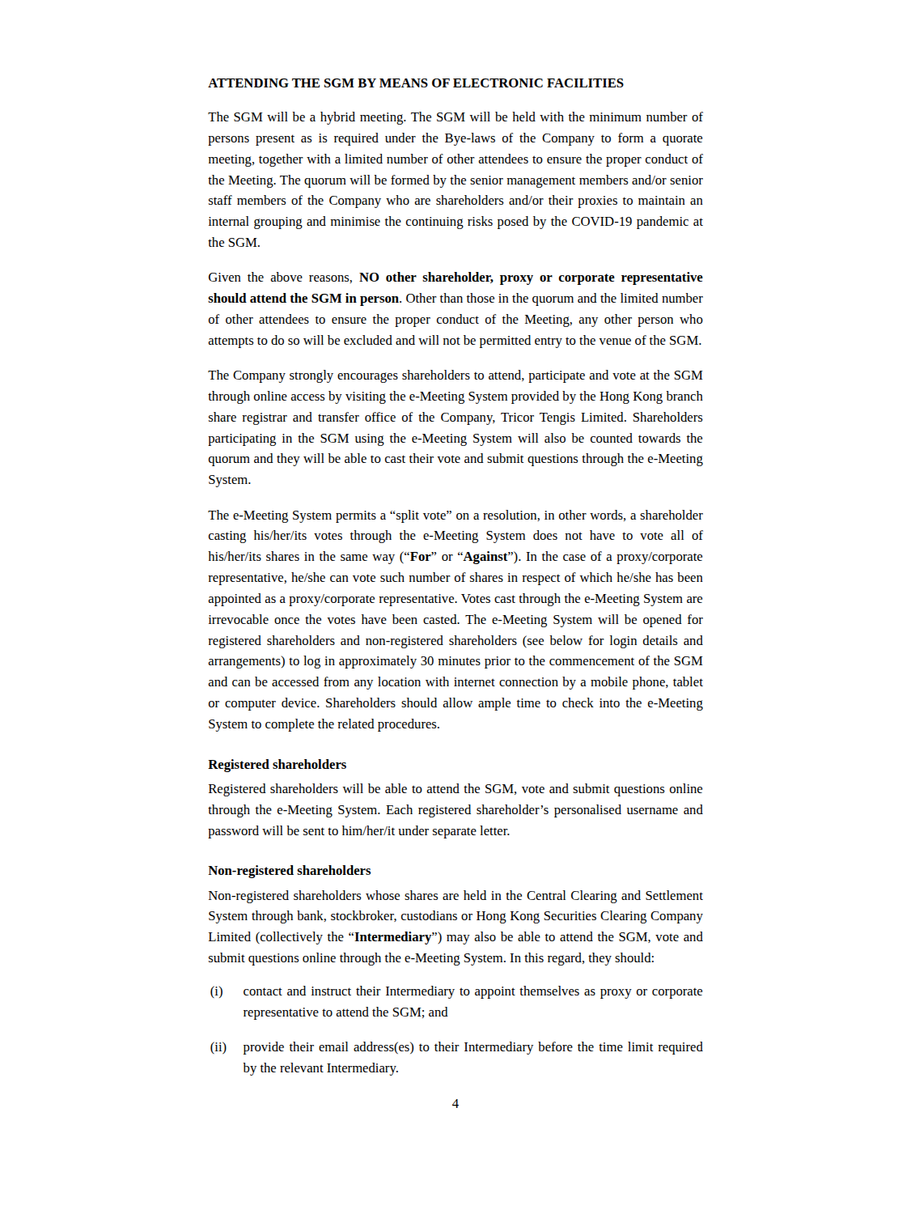ATTENDING THE SGM BY MEANS OF ELECTRONIC FACILITIES
The SGM will be a hybrid meeting. The SGM will be held with the minimum number of persons present as is required under the Bye-laws of the Company to form a quorate meeting, together with a limited number of other attendees to ensure the proper conduct of the Meeting. The quorum will be formed by the senior management members and/or senior staff members of the Company who are shareholders and/or their proxies to maintain an internal grouping and minimise the continuing risks posed by the COVID-19 pandemic at the SGM.
Given the above reasons, NO other shareholder, proxy or corporate representative should attend the SGM in person. Other than those in the quorum and the limited number of other attendees to ensure the proper conduct of the Meeting, any other person who attempts to do so will be excluded and will not be permitted entry to the venue of the SGM.
The Company strongly encourages shareholders to attend, participate and vote at the SGM through online access by visiting the e-Meeting System provided by the Hong Kong branch share registrar and transfer office of the Company, Tricor Tengis Limited. Shareholders participating in the SGM using the e-Meeting System will also be counted towards the quorum and they will be able to cast their vote and submit questions through the e-Meeting System.
The e-Meeting System permits a “split vote” on a resolution, in other words, a shareholder casting his/her/its votes through the e-Meeting System does not have to vote all of his/her/its shares in the same way (“For” or “Against”). In the case of a proxy/corporate representative, he/she can vote such number of shares in respect of which he/she has been appointed as a proxy/corporate representative. Votes cast through the e-Meeting System are irrevocable once the votes have been casted. The e-Meeting System will be opened for registered shareholders and non-registered shareholders (see below for login details and arrangements) to log in approximately 30 minutes prior to the commencement of the SGM and can be accessed from any location with internet connection by a mobile phone, tablet or computer device. Shareholders should allow ample time to check into the e-Meeting System to complete the related procedures.
Registered shareholders
Registered shareholders will be able to attend the SGM, vote and submit questions online through the e-Meeting System. Each registered shareholder’s personalised username and password will be sent to him/her/it under separate letter.
Non-registered shareholders
Non-registered shareholders whose shares are held in the Central Clearing and Settlement System through bank, stockbroker, custodians or Hong Kong Securities Clearing Company Limited (collectively the “Intermediary”) may also be able to attend the SGM, vote and submit questions online through the e-Meeting System. In this regard, they should:
(i)
contact and instruct their Intermediary to appoint themselves as proxy or corporate representative to attend the SGM; and
(ii)
provide their email address(es) to their Intermediary before the time limit required by the relevant Intermediary.
4